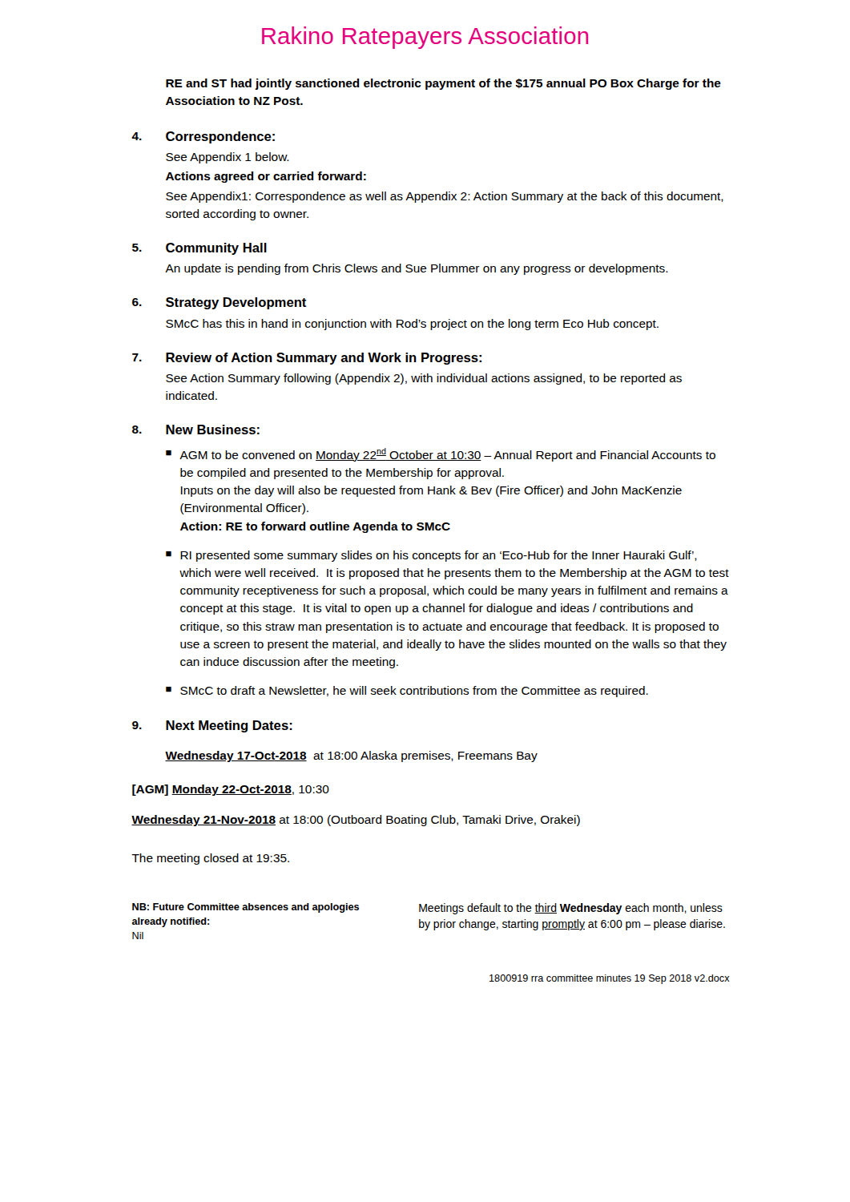Rakino Ratepayers Association
RE and ST had jointly sanctioned electronic payment of the $175 annual PO Box Charge for the Association to NZ Post.
Correspondence:
See Appendix 1 below.
Actions agreed or carried forward:
See Appendix1: Correspondence as well as Appendix 2: Action Summary at the back of this document, sorted according to owner.
Community Hall
An update is pending from Chris Clews and Sue Plummer on any progress or developments.
Strategy Development
SMcC has this in hand in conjunction with Rod’s project on the long term Eco Hub concept.
Review of Action Summary and Work in Progress:
See Action Summary following (Appendix 2), with individual actions assigned, to be reported as indicated.
New Business:
AGM to be convened on Monday 22nd October at 10:30 – Annual Report and Financial Accounts to be compiled and presented to the Membership for approval.
Inputs on the day will also be requested from Hank & Bev (Fire Officer) and John MacKenzie (Environmental Officer).
Action: RE to forward outline Agenda to SMcC
RI presented some summary slides on his concepts for an ‘Eco-Hub for the Inner Hauraki Gulf’, which were well received. It is proposed that he presents them to the Membership at the AGM to test community receptiveness for such a proposal, which could be many years in fulfilment and remains a concept at this stage. It is vital to open up a channel for dialogue and ideas / contributions and critique, so this straw man presentation is to actuate and encourage that feedback. It is proposed to use a screen to present the material, and ideally to have the slides mounted on the walls so that they can induce discussion after the meeting.
SMcC to draft a Newsletter, he will seek contributions from the Committee as required.
Next Meeting Dates:
Wednesday 17-Oct-2018 at 18:00 Alaska premises, Freemans Bay
[AGM] Monday 22-Oct-2018, 10:30
Wednesday 21-Nov-2018 at 18:00 (Outboard Boating Club, Tamaki Drive, Orakei)
The meeting closed at 19:35.
NB: Future Committee absences and apologies already notified:
Nil
Meetings default to the third Wednesday each month, unless by prior change, starting promptly at 6:00 pm – please diarise.
1800919 rra committee minutes 19 Sep 2018 v2.docx